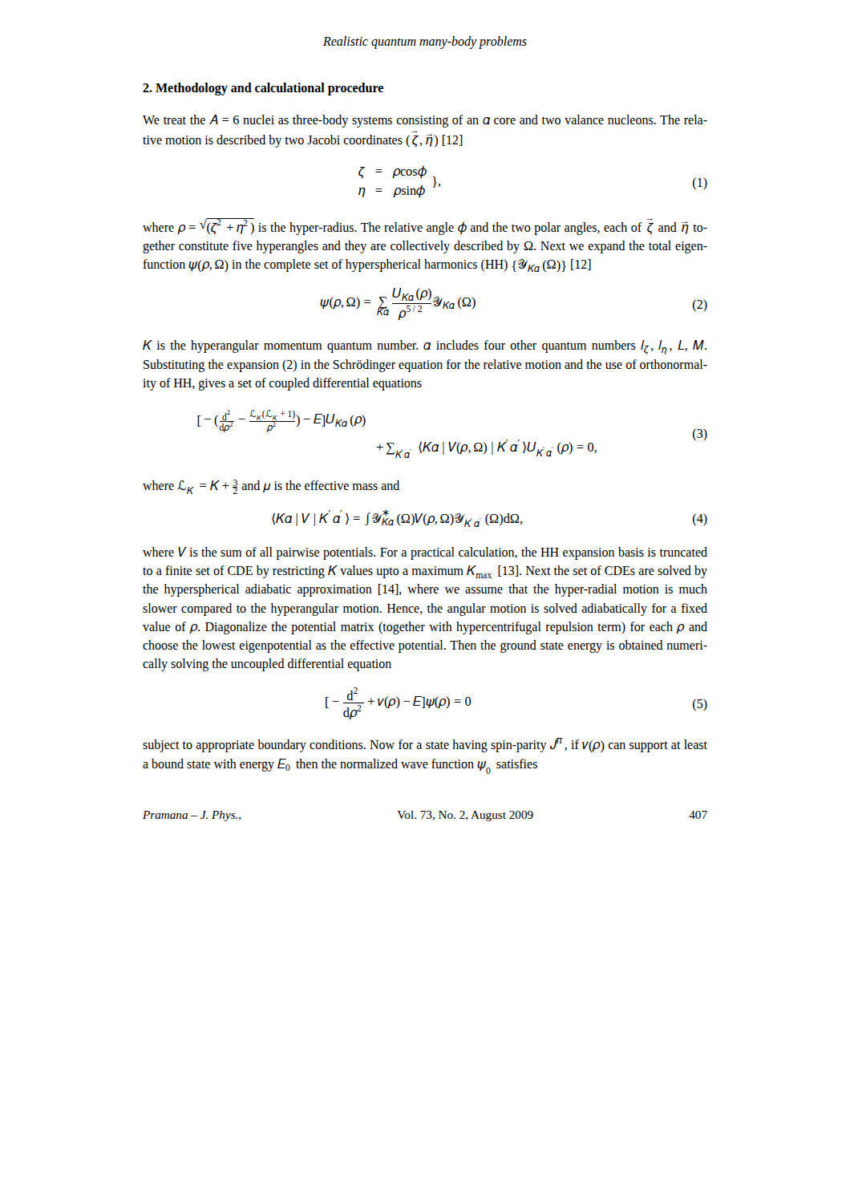Realistic quantum many-body problems
2. Methodology and calculational procedure
We treat the A=6 nuclei as three-body systems consisting of an α core and two valance nucleons. The relative motion is described by two Jacobi coordinates (ζ→,η→) [12]
ζ = ρ⁡cos⁡ϕ η = ρ⁡sin⁡ϕ } ,
(1)
where ρ=(ζ2+η2) is the hyper-radius. The relative angle ϕ and the two polar angles, each of ζ→ and η→ together constitute five hyperangles and they are collectively described by Ω. Next we expand the total eigenfunction ψ(ρ,Ω) in the complete set of hyperspherical harmonics (HH) {𝒴Kα(Ω)} [12]
ψ(ρ,Ω) = ∑Kα UKα(ρ) ρ5/2 𝒴Kα(Ω)
(2)
K is the hyperangular momentum quantum number. α includes four other quantum numbers lζ, lη, L, M. Substituting the expansion (2) in the Schrödinger equation for the relative motion and the use of orthonormality of HH, gives a set of coupled differential equations
[ − ( d2dρ2 − ℒK(ℒK+1) ρ2 ) −E ] UKα(ρ) + ∑K′α′ ⟨Kα|V(ρ,Ω)|K′α′⟩ UK′α′(ρ) =0,
(3)
where ℒK=K+32 and μ is the effective mass and
⟨Kα|V|K′α′⟩ = ∫ 𝒴Kα∗(Ω) V(ρ,Ω) 𝒴K′α′(Ω) dΩ,
(4)
where V is the sum of all pairwise potentials. For a practical calculation, the HH expansion basis is truncated to a finite set of CDE by restricting K values upto a maximum Kmax [13]. Next the set of CDEs are solved by the hyperspherical adiabatic approximation [14], where we assume that the hyper-radial motion is much slower compared to the hyperangular motion. Hence, the angular motion is solved adiabatically for a fixed value of ρ. Diagonalize the potential matrix (together with hypercentrifugal repulsion term) for each ρ and choose the lowest eigenpotential as the effective potential. Then the ground state energy is obtained numerically solving the uncoupled differential equation
[ − d2dρ2 + v(ρ) −E ] ψ(ρ) =0
(5)
subject to appropriate boundary conditions. Now for a state having spin-parity Jπ, if v(ρ) can support at least a bound state with energy E0 then the normalized wave function ψ0 satisfies
Pramana – J. Phys., Vol. 73, No. 2, August 2009 407